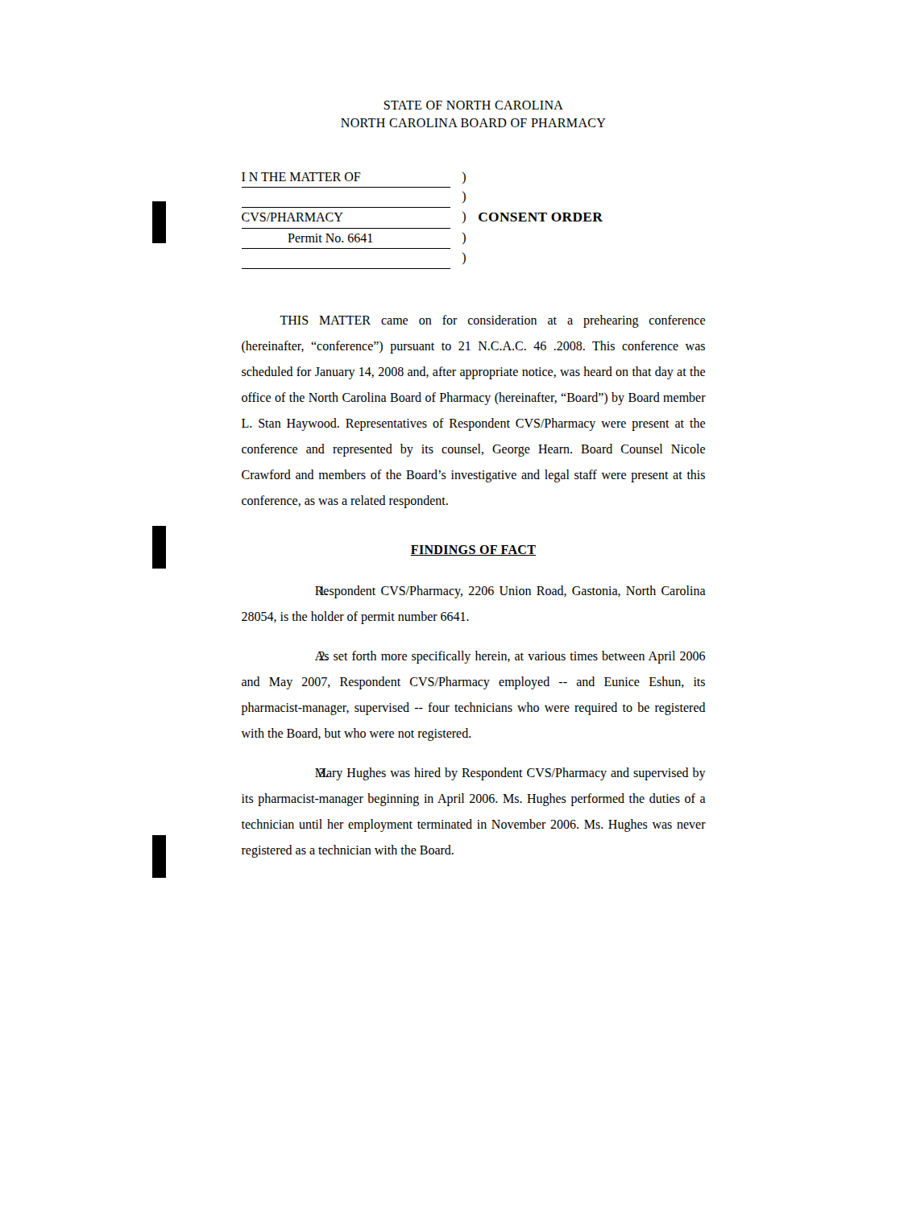STATE OF NORTH CAROLINA
NORTH CAROLINA BOARD OF PHARMACY
| I N THE MATTER OF | ) | |
| | ) | |
| CVS/PHARMACY | ) | CONSENT ORDER |
| Permit No. 6641 | ) | |
| | ) | |
THIS MATTER came on for consideration at a prehearing conference (hereinafter, “conference”) pursuant to 21 N.C.A.C. 46 .2008. This conference was scheduled for January 14, 2008 and, after appropriate notice, was heard on that day at the office of the North Carolina Board of Pharmacy (hereinafter, “Board”) by Board member L. Stan Haywood. Representatives of Respondent CVS/Pharmacy were present at the conference and represented by its counsel, George Hearn. Board Counsel Nicole Crawford and members of the Board’s investigative and legal staff were present at this conference, as was a related respondent.
FINDINGS OF FACT
1. Respondent CVS/Pharmacy, 2206 Union Road, Gastonia, North Carolina 28054, is the holder of permit number 6641.
2. As set forth more specifically herein, at various times between April 2006 and May 2007, Respondent CVS/Pharmacy employed -- and Eunice Eshun, its pharmacist-manager, supervised -- four technicians who were required to be registered with the Board, but who were not registered.
3. Mary Hughes was hired by Respondent CVS/Pharmacy and supervised by its pharmacist-manager beginning in April 2006. Ms. Hughes performed the duties of a technician until her employment terminated in November 2006. Ms. Hughes was never registered as a technician with the Board.